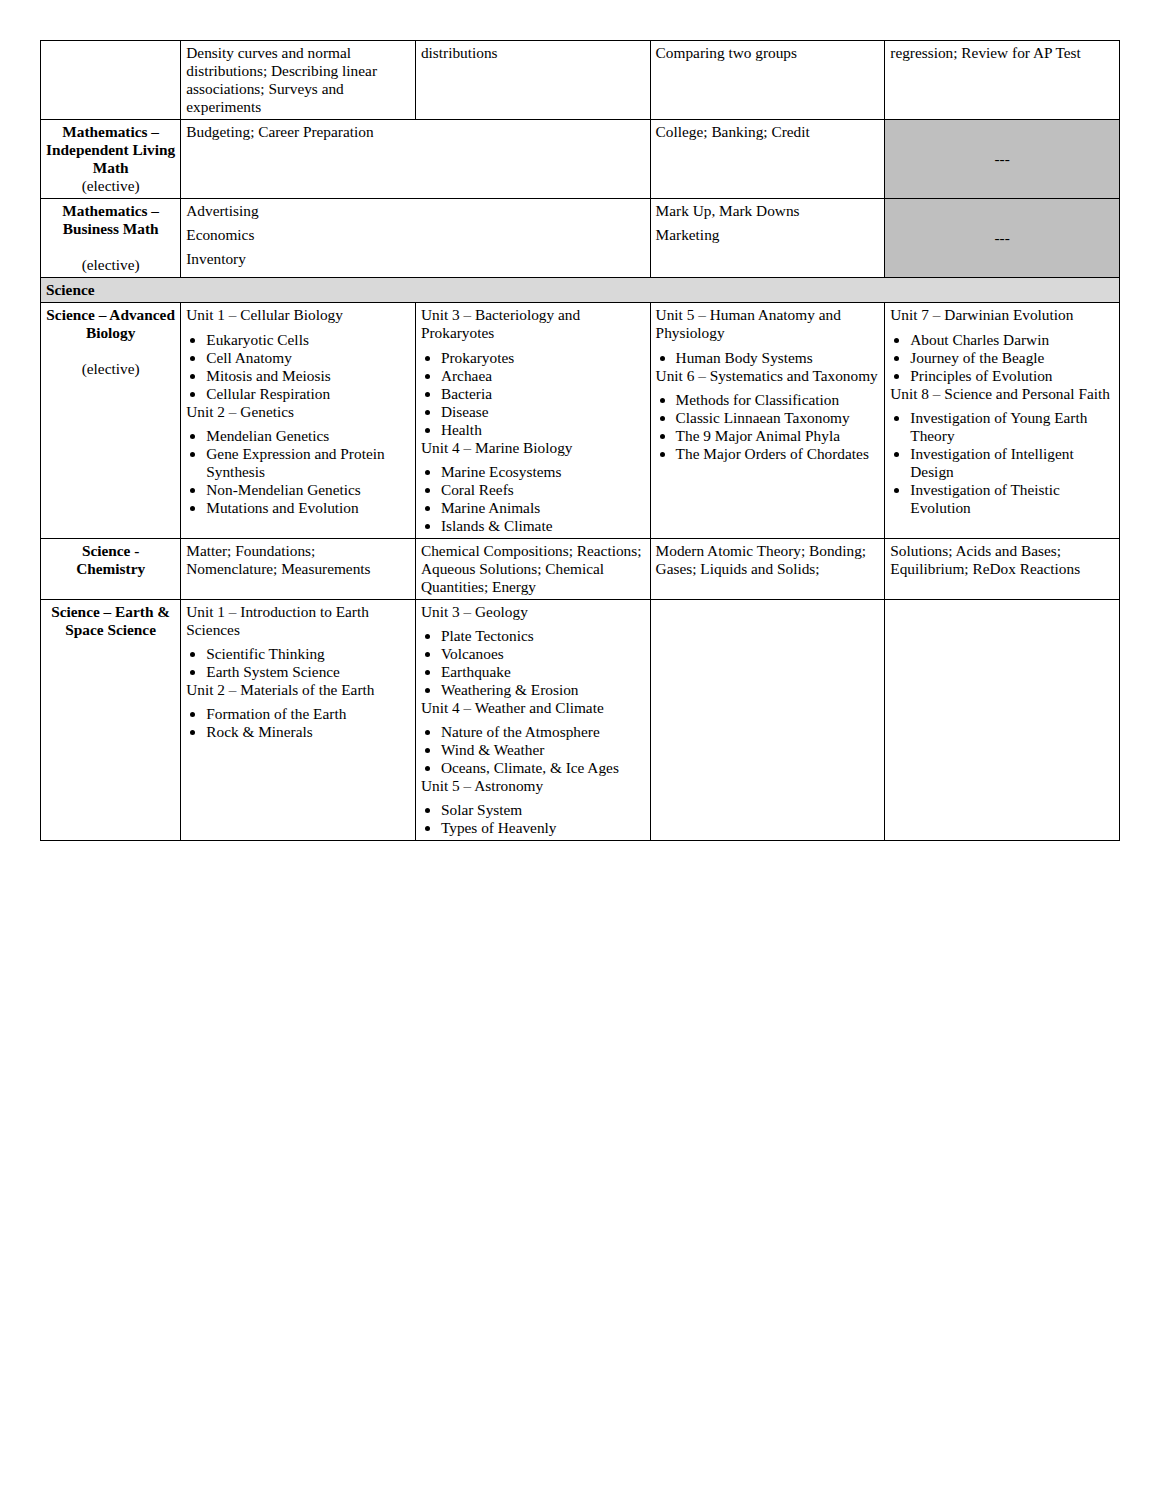| | Density curves and normal distributions; Describing linear associations; Surveys and experiments | distributions | Comparing two groups | regression; Review for AP Test |
| Mathematics – Independent Living Math (elective) | Budgeting; Career Preparation | College; Banking; Credit | --- |
| Mathematics – Business Math (elective) | Advertising Economics Inventory | Mark Up, Mark Downs Marketing | --- |
| Science |
| Science – Advanced Biology (elective) | Unit 1 – Cellular Biology Eukaryotic Cells Cell Anatomy Mitosis and Meiosis Cellular Respiration Unit 2 – Genetics Mendelian Genetics Gene Expression and Protein Synthesis Non-Mendelian Genetics Mutations and Evolution | Unit 3 – Bacteriology and Prokaryotes Prokaryotes Archaea Bacteria Disease Health Unit 4 – Marine Biology Marine Ecosystems Coral Reefs Marine Animals Islands & Climate | Unit 5 – Human Anatomy and Physiology Human Body Systems Unit 6 – Systematics and Taxonomy Methods for Classification Classic Linnaean Taxonomy The 9 Major Animal Phyla The Major Orders of Chordates | Unit 7 – Darwinian Evolution About Charles Darwin Journey of the Beagle Principles of Evolution Unit 8 – Science and Personal Faith Investigation of Young Earth Theory Investigation of Intelligent Design Investigation of Theistic Evolution |
| Science - Chemistry | Matter; Foundations; Nomenclature; Measurements | Chemical Compositions; Reactions; Aqueous Solutions; Chemical Quantities; Energy | Modern Atomic Theory; Bonding; Gases; Liquids and Solids; | Solutions; Acids and Bases; Equilibrium; ReDox Reactions |
| Science – Earth & Space Science | Unit 1 – Introduction to Earth Sciences Scientific Thinking Earth System Science Unit 2 – Materials of the Earth Formation of the Earth Rock & Minerals | Unit 3 – Geology Plate Tectonics Volcanoes Earthquake Weathering & Erosion Unit 4 – Weather and Climate Nature of the Atmosphere Wind & Weather Oceans, Climate, & Ice Ages Unit 5 – Astronomy Solar System Types of Heavenly | | |